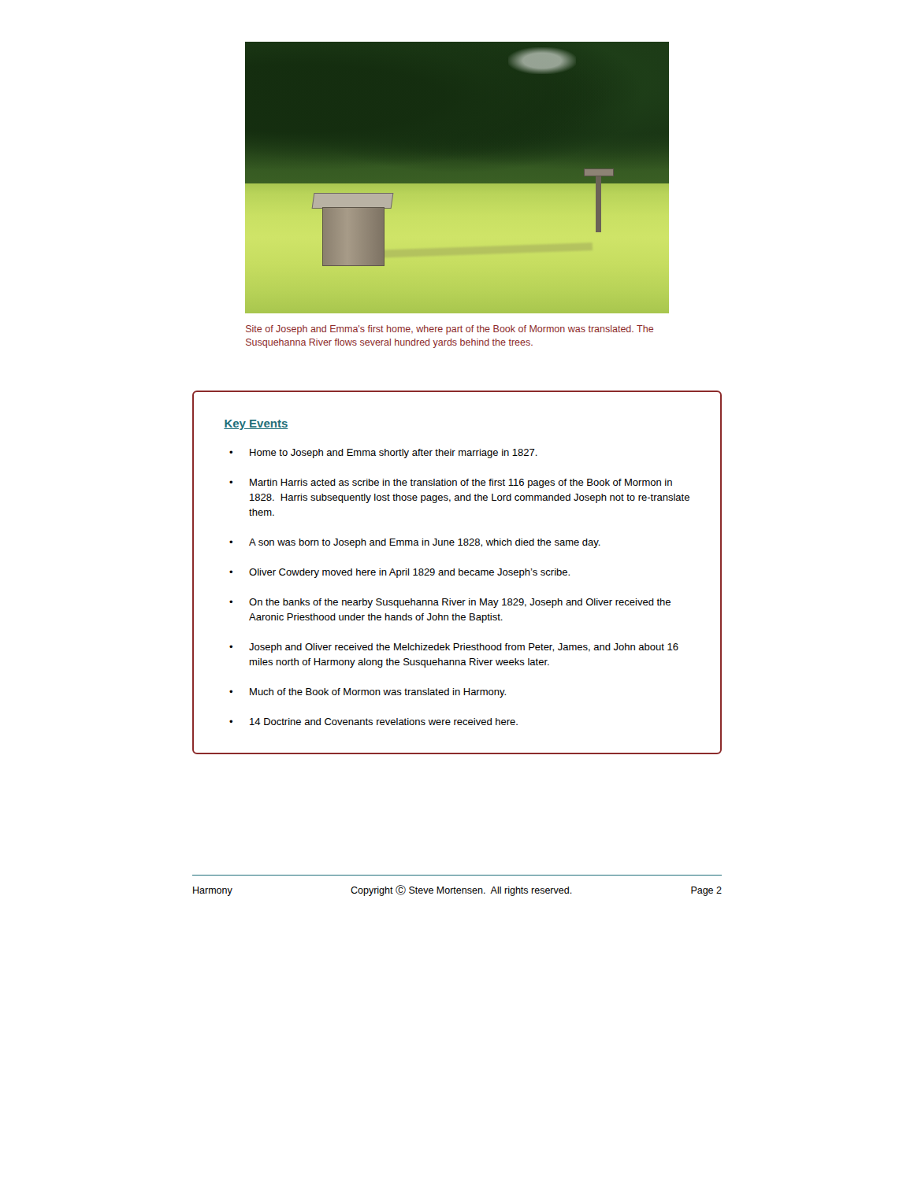Site of Joseph and Emma's first home, where part of the Book of Mormon was translated. The Susquehanna River flows several hundred yards behind the trees.
Key Events
Home to Joseph and Emma shortly after their marriage in 1827.
Martin Harris acted as scribe in the translation of the first 116 pages of the Book of Mormon in 1828. Harris subsequently lost those pages, and the Lord commanded Joseph not to re-translate them.
A son was born to Joseph and Emma in June 1828, which died the same day.
Oliver Cowdery moved here in April 1829 and became Joseph’s scribe.
On the banks of the nearby Susquehanna River in May 1829, Joseph and Oliver received the Aaronic Priesthood under the hands of John the Baptist.
Joseph and Oliver received the Melchizedek Priesthood from Peter, James, and John about 16 miles north of Harmony along the Susquehanna River weeks later.
Much of the Book of Mormon was translated in Harmony.
14 Doctrine and Covenants revelations were received here.
Harmony
Copyright Ⓒ Steve Mortensen. All rights reserved.
Page 2